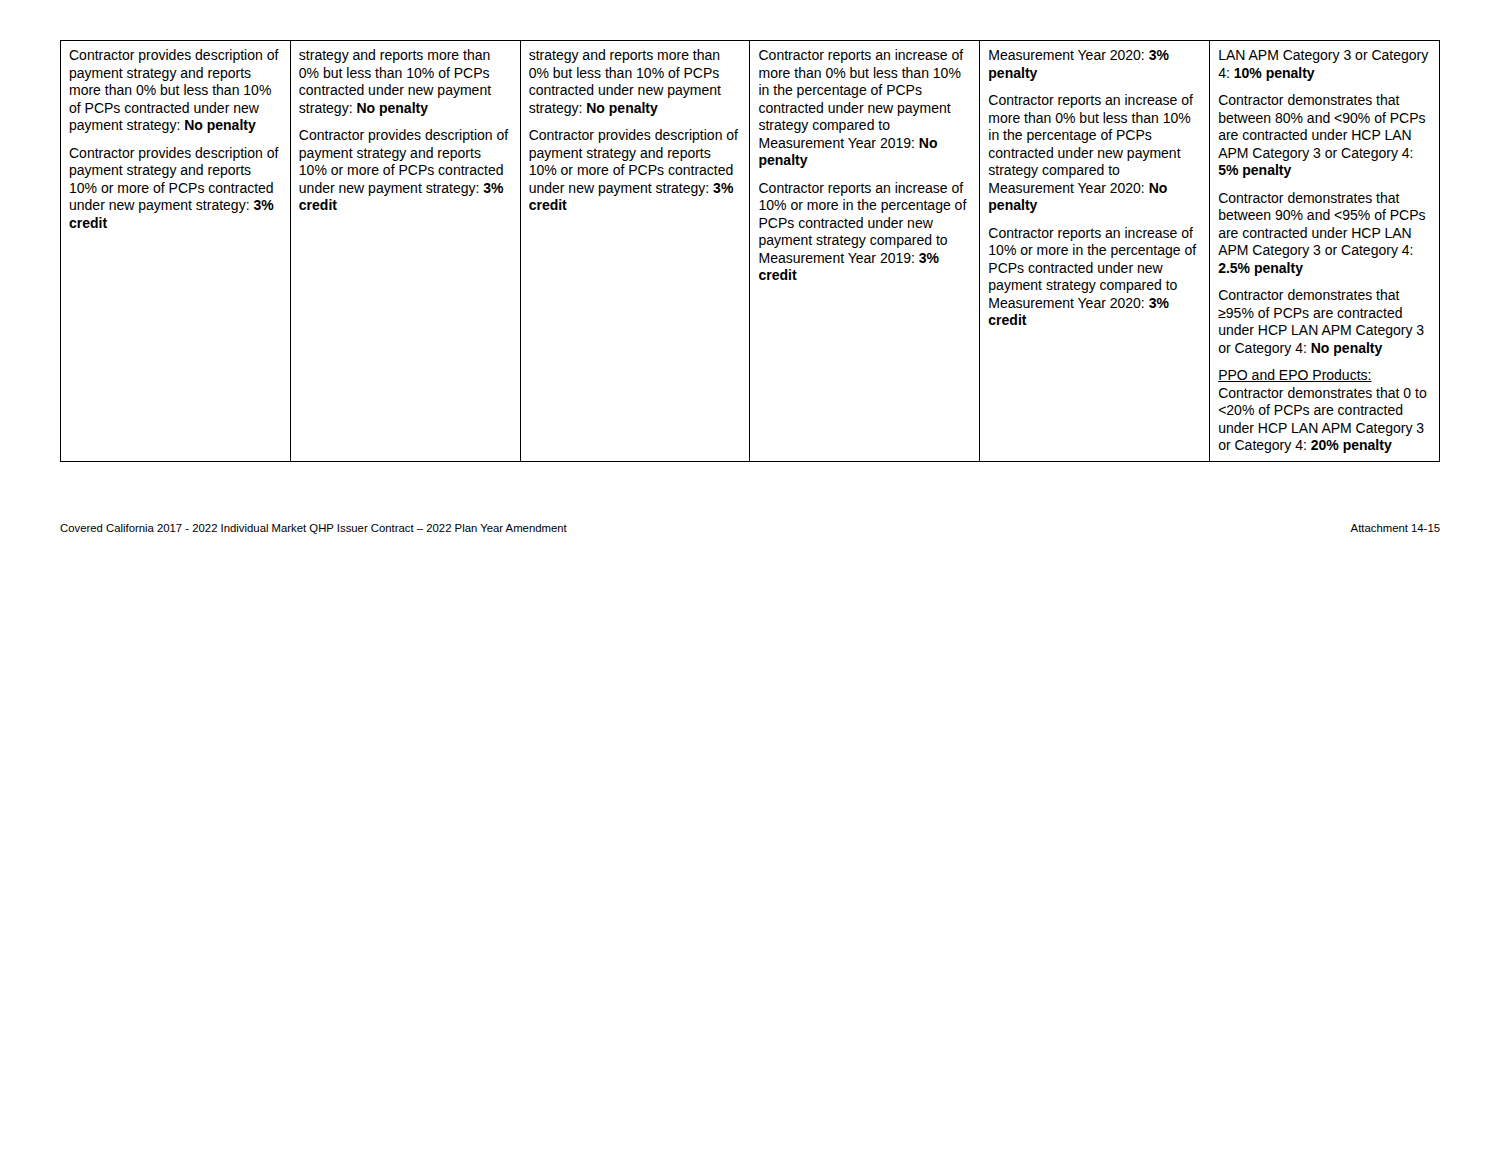| Contractor provides description of payment strategy and reports more than 0% but less than 10% of PCPs contracted under new payment strategy: No penalty Contractor provides description of payment strategy and reports 10% or more of PCPs contracted under new payment strategy: 3% credit | strategy and reports more than 0% but less than 10% of PCPs contracted under new payment strategy: No penalty Contractor provides description of payment strategy and reports 10% or more of PCPs contracted under new payment strategy: 3% credit | strategy and reports more than 0% but less than 10% of PCPs contracted under new payment strategy: No penalty Contractor provides description of payment strategy and reports 10% or more of PCPs contracted under new payment strategy: 3% credit | Contractor reports an increase of more than 0% but less than 10% in the percentage of PCPs contracted under new payment strategy compared to Measurement Year 2019: No penalty Contractor reports an increase of 10% or more in the percentage of PCPs contracted under new payment strategy compared to Measurement Year 2019: 3% credit | Measurement Year 2020: 3% penalty Contractor reports an increase of more than 0% but less than 10% in the percentage of PCPs contracted under new payment strategy compared to Measurement Year 2020: No penalty Contractor reports an increase of 10% or more in the percentage of PCPs contracted under new payment strategy compared to Measurement Year 2020: 3% credit | LAN APM Category 3 or Category 4: 10% penalty Contractor demonstrates that between 80% and <90% of PCPs are contracted under HCP LAN APM Category 3 or Category 4: 5% penalty Contractor demonstrates that between 90% and <95% of PCPs are contracted under HCP LAN APM Category 3 or Category 4: 2.5% penalty Contractor demonstrates that ≥95% of PCPs are contracted under HCP LAN APM Category 3 or Category 4: No penalty PPO and EPO Products: Contractor demonstrates that 0 to <20% of PCPs are contracted under HCP LAN APM Category 3 or Category 4: 20% penalty |
Covered California 2017 - 2022 Individual Market QHP Issuer Contract – 2022 Plan Year Amendment Attachment 14-15